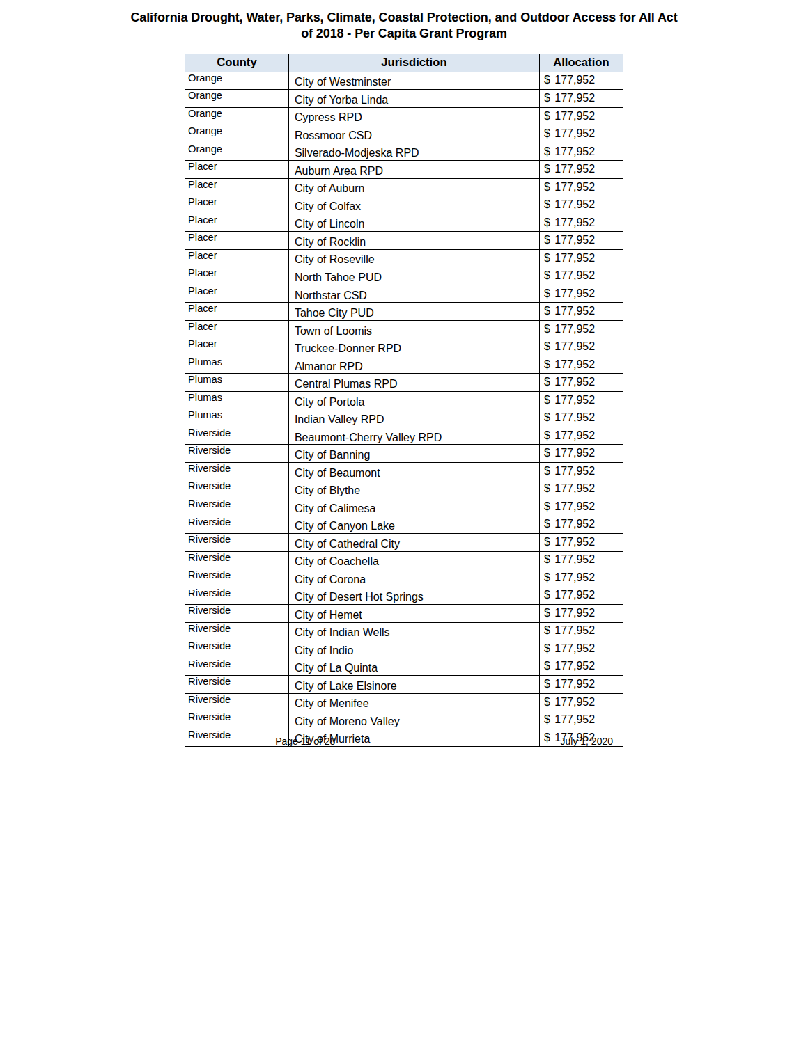California Drought, Water, Parks, Climate, Coastal Protection, and Outdoor Access for All Act
of 2018 - Per Capita Grant Program
| County | Jurisdiction | Allocation |
| --- | --- | --- |
| Orange | City of Westminster | $ 177,952 |
| Orange | City of Yorba Linda | $ 177,952 |
| Orange | Cypress RPD | $ 177,952 |
| Orange | Rossmoor CSD | $ 177,952 |
| Orange | Silverado-Modjeska RPD | $ 177,952 |
| Placer | Auburn Area RPD | $ 177,952 |
| Placer | City of Auburn | $ 177,952 |
| Placer | City of Colfax | $ 177,952 |
| Placer | City of Lincoln | $ 177,952 |
| Placer | City of Rocklin | $ 177,952 |
| Placer | City of Roseville | $ 177,952 |
| Placer | North Tahoe PUD | $ 177,952 |
| Placer | Northstar CSD | $ 177,952 |
| Placer | Tahoe City PUD | $ 177,952 |
| Placer | Town of Loomis | $ 177,952 |
| Placer | Truckee-Donner RPD | $ 177,952 |
| Plumas | Almanor RPD | $ 177,952 |
| Plumas | Central Plumas RPD | $ 177,952 |
| Plumas | City of Portola | $ 177,952 |
| Plumas | Indian Valley RPD | $ 177,952 |
| Riverside | Beaumont-Cherry Valley RPD | $ 177,952 |
| Riverside | City of Banning | $ 177,952 |
| Riverside | City of Beaumont | $ 177,952 |
| Riverside | City of Blythe | $ 177,952 |
| Riverside | City of Calimesa | $ 177,952 |
| Riverside | City of Canyon Lake | $ 177,952 |
| Riverside | City of Cathedral City | $ 177,952 |
| Riverside | City of Coachella | $ 177,952 |
| Riverside | City of Corona | $ 177,952 |
| Riverside | City of Desert Hot Springs | $ 177,952 |
| Riverside | City of Hemet | $ 177,952 |
| Riverside | City of Indian Wells | $ 177,952 |
| Riverside | City of Indio | $ 177,952 |
| Riverside | City of La Quinta | $ 177,952 |
| Riverside | City of Lake Elsinore | $ 177,952 |
| Riverside | City of Menifee | $ 177,952 |
| Riverside | City of Moreno Valley | $ 177,952 |
| Riverside | City of Murrieta | $ 177,952 |
Page 11 of 28 July 1, 2020